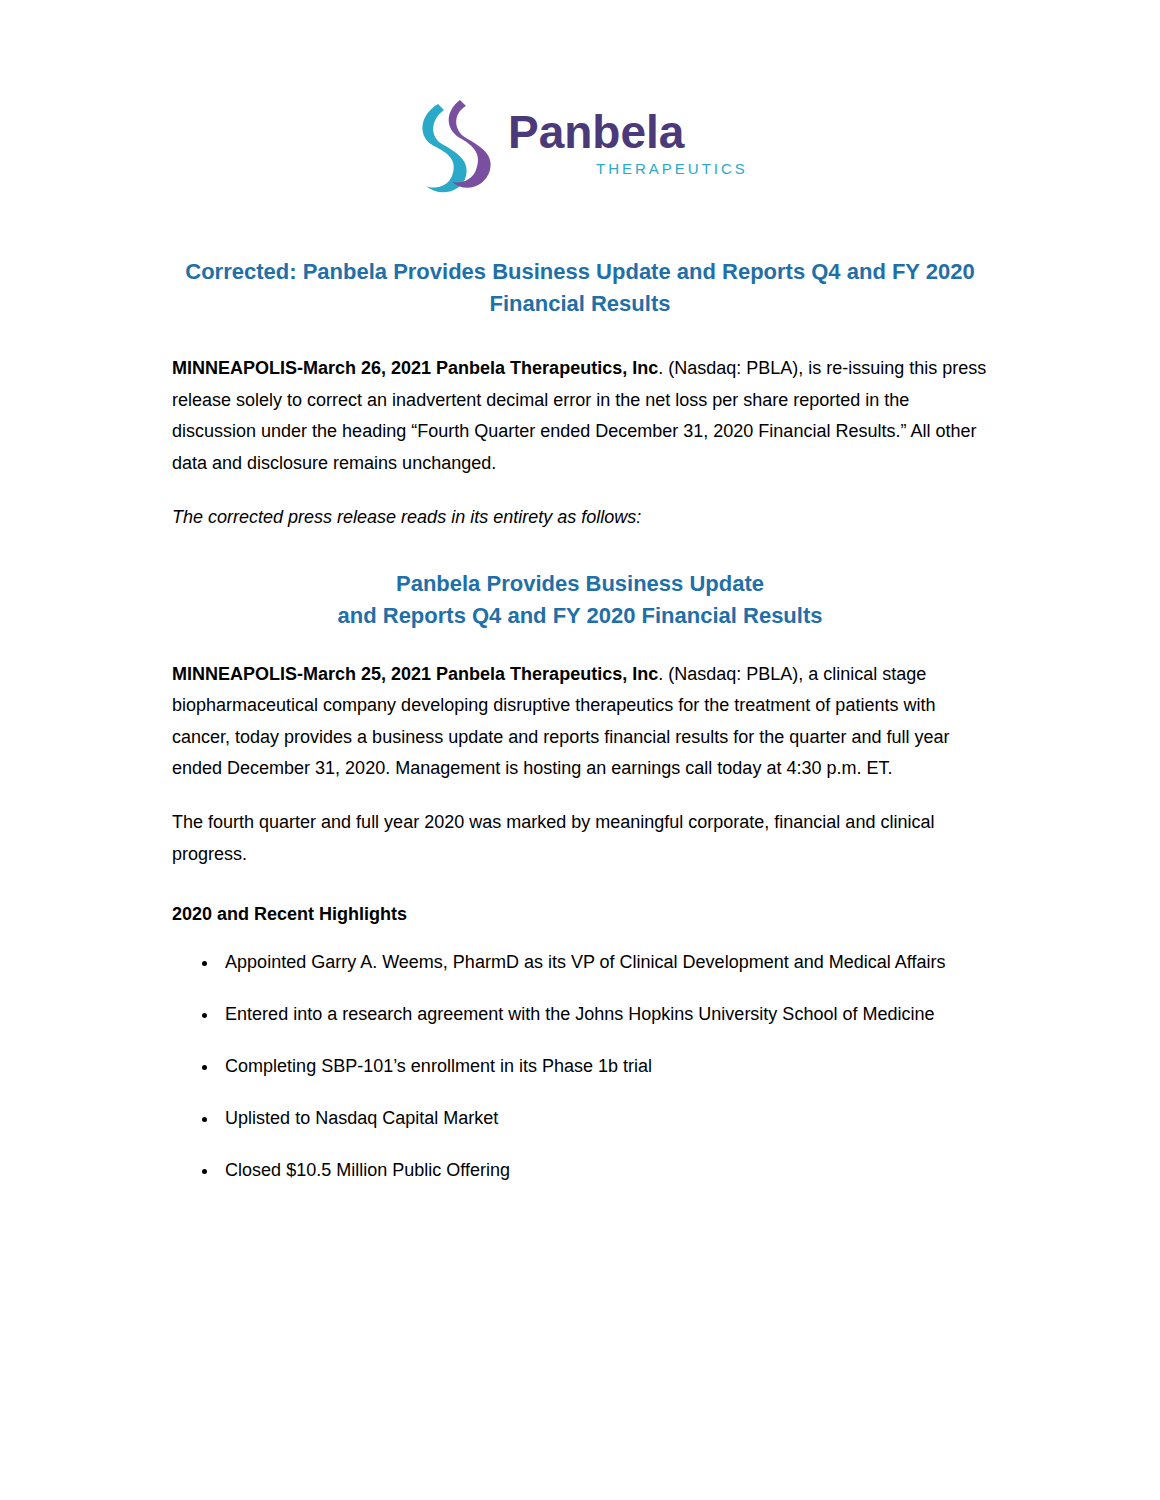Panbela THERAPEUTICS
Corrected: Panbela Provides Business Update and Reports Q4 and FY 2020 Financial Results
MINNEAPOLIS-March 26, 2021 Panbela Therapeutics, Inc. (Nasdaq: PBLA), is re-issuing this press release solely to correct an inadvertent decimal error in the net loss per share reported in the discussion under the heading “Fourth Quarter ended December 31, 2020 Financial Results.” All other data and disclosure remains unchanged.
The corrected press release reads in its entirety as follows:
Panbela Provides Business Update
and Reports Q4 and FY 2020 Financial Results
MINNEAPOLIS-March 25, 2021 Panbela Therapeutics, Inc. (Nasdaq: PBLA), a clinical stage biopharmaceutical company developing disruptive therapeutics for the treatment of patients with cancer, today provides a business update and reports financial results for the quarter and full year ended December 31, 2020. Management is hosting an earnings call today at 4:30 p.m. ET.
The fourth quarter and full year 2020 was marked by meaningful corporate, financial and clinical progress.
2020 and Recent Highlights
Appointed Garry A. Weems, PharmD as its VP of Clinical Development and Medical Affairs
Entered into a research agreement with the Johns Hopkins University School of Medicine
Completing SBP-101’s enrollment in its Phase 1b trial
Uplisted to Nasdaq Capital Market
Closed $10.5 Million Public Offering